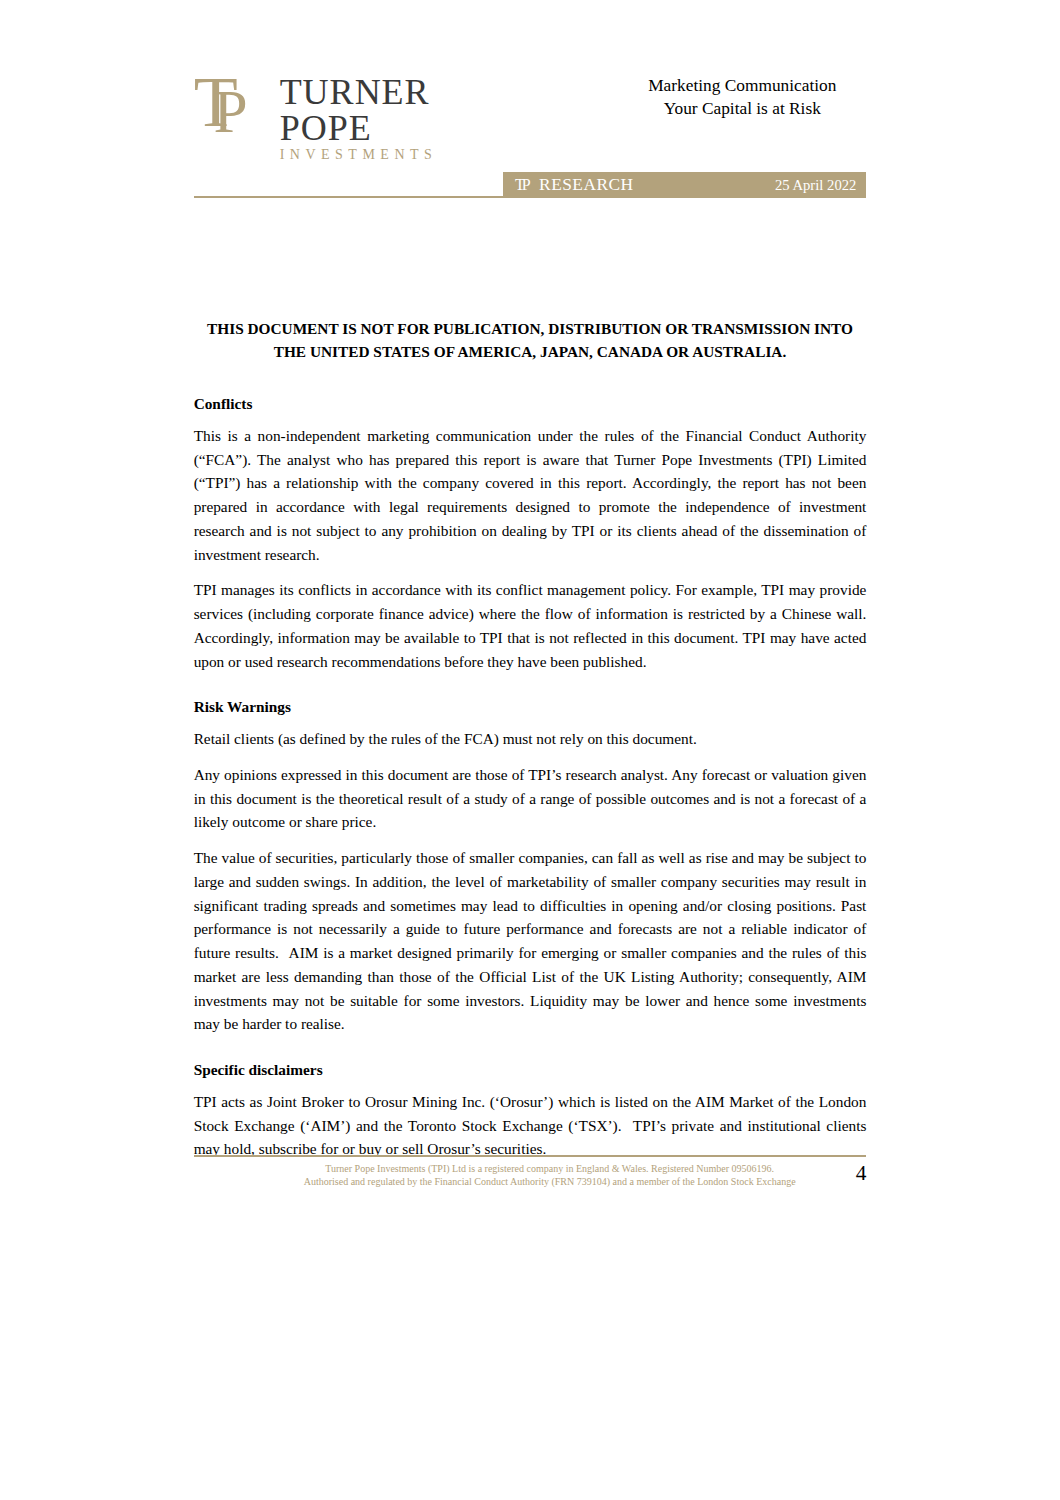TP
TURNER
POPE
INVESTMENTS
Marketing Communication
Your Capital is at Risk
TP RESEARCH
25 April 2022
THIS DOCUMENT IS NOT FOR PUBLICATION, DISTRIBUTION OR TRANSMISSION INTO THE UNITED STATES OF AMERICA, JAPAN, CANADA OR AUSTRALIA.
Conflicts
This is a non-independent marketing communication under the rules of the Financial Conduct Authority (“FCA”). The analyst who has prepared this report is aware that Turner Pope Investments (TPI) Limited (“TPI”) has a relationship with the company covered in this report. Accordingly, the report has not been prepared in accordance with legal requirements designed to promote the independence of investment research and is not subject to any prohibition on dealing by TPI or its clients ahead of the dissemination of investment research.
TPI manages its conflicts in accordance with its conflict management policy. For example, TPI may provide services (including corporate finance advice) where the flow of information is restricted by a Chinese wall. Accordingly, information may be available to TPI that is not reflected in this document. TPI may have acted upon or used research recommendations before they have been published.
Risk Warnings
Retail clients (as defined by the rules of the FCA) must not rely on this document.
Any opinions expressed in this document are those of TPI’s research analyst. Any forecast or valuation given in this document is the theoretical result of a study of a range of possible outcomes and is not a forecast of a likely outcome or share price.
The value of securities, particularly those of smaller companies, can fall as well as rise and may be subject to large and sudden swings. In addition, the level of marketability of smaller company securities may result in significant trading spreads and sometimes may lead to difficulties in opening and/or closing positions. Past performance is not necessarily a guide to future performance and forecasts are not a reliable indicator of future results. AIM is a market designed primarily for emerging or smaller companies and the rules of this market are less demanding than those of the Official List of the UK Listing Authority; consequently, AIM investments may not be suitable for some investors. Liquidity may be lower and hence some investments may be harder to realise.
Specific disclaimers
TPI acts as Joint Broker to Orosur Mining Inc. (‘Orosur’) which is listed on the AIM Market of the London Stock Exchange (‘AIM’) and the Toronto Stock Exchange (‘TSX’). TPI’s private and institutional clients may hold, subscribe for or buy or sell Orosur’s securities.
Turner Pope Investments (TPI) Ltd is a registered company in England & Wales. Registered Number 09506196.
Authorised and regulated by the Financial Conduct Authority (FRN 739104) and a member of the London Stock Exchange
4